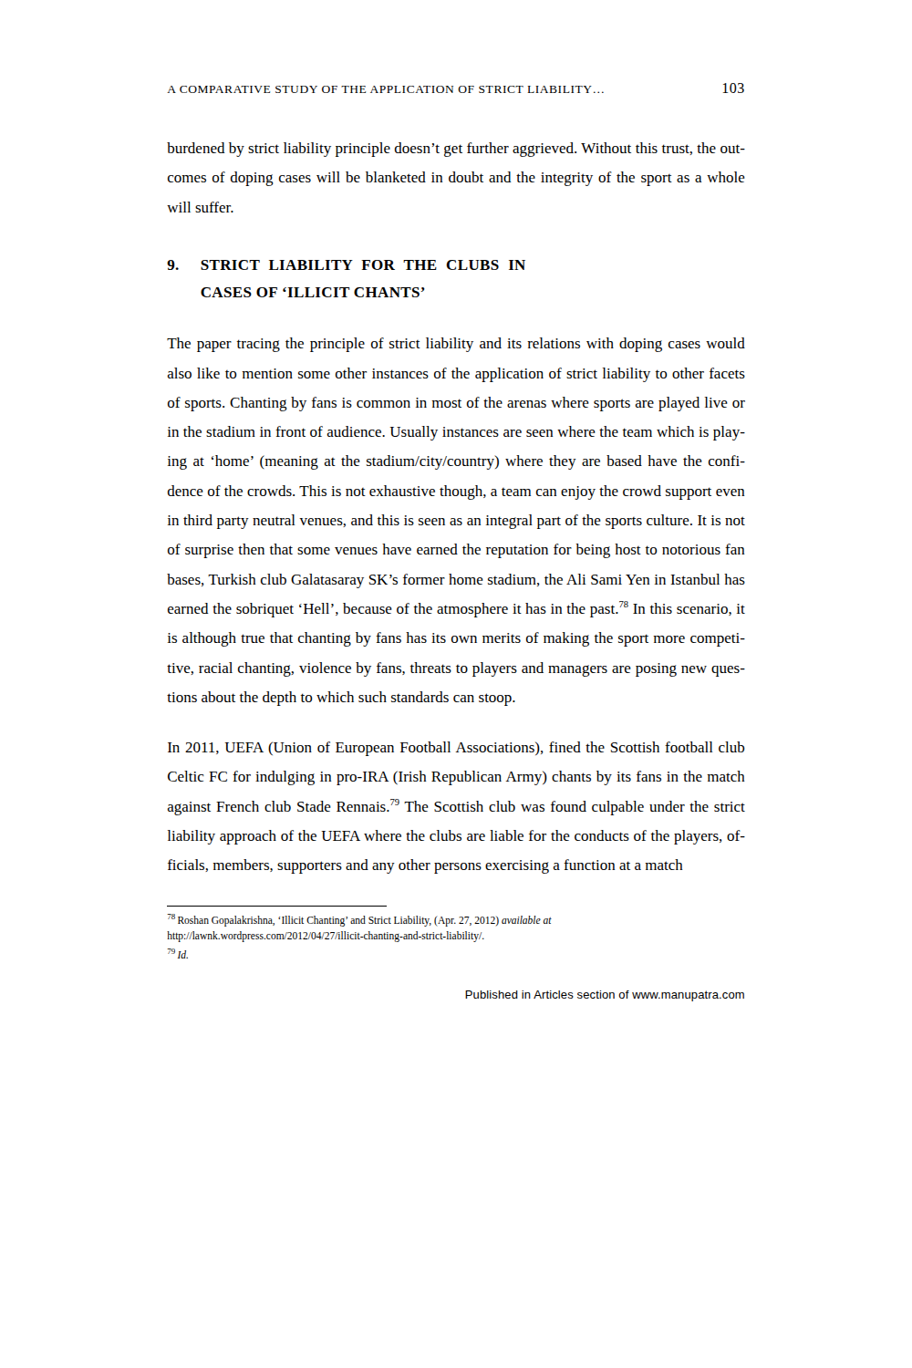A Comparative Study of the Application of Strict Liability… 103
burdened by strict liability principle doesn’t get further aggrieved. Without this trust, the outcomes of doping cases will be blanketed in doubt and the integrity of the sport as a whole will suffer.
9. Strict Liability for the Clubs in Cases of ‘Illicit Chants’
The paper tracing the principle of strict liability and its relations with doping cases would also like to mention some other instances of the application of strict liability to other facets of sports. Chanting by fans is common in most of the arenas where sports are played live or in the stadium in front of audience. Usually instances are seen where the team which is playing at ‘home’ (meaning at the stadium/city/country) where they are based have the confidence of the crowds. This is not exhaustive though, a team can enjoy the crowd support even in third party neutral venues, and this is seen as an integral part of the sports culture. It is not of surprise then that some venues have earned the reputation for being host to notorious fan bases, Turkish club Galatasaray SK’s former home stadium, the Ali Sami Yen in Istanbul has earned the sobriquet ‘Hell’, because of the atmosphere it has in the past.78 In this scenario, it is although true that chanting by fans has its own merits of making the sport more competitive, racial chanting, violence by fans, threats to players and managers are posing new questions about the depth to which such standards can stoop.
In 2011, UEFA (Union of European Football Associations), fined the Scottish football club Celtic FC for indulging in pro-IRA (Irish Republican Army) chants by its fans in the match against French club Stade Rennais.79 The Scottish club was found culpable under the strict liability approach of the UEFA where the clubs are liable for the conducts of the players, officials, members, supporters and any other persons exercising a function at a match
78 Roshan Gopalakrishna, ‘Illicit Chanting’ and Strict Liability, (Apr. 27, 2012) available at http://lawnk.wordpress.com/2012/04/27/illicit-chanting-and-strict-liability/.
79 Id.
Published in Articles section of www.manupatra.com